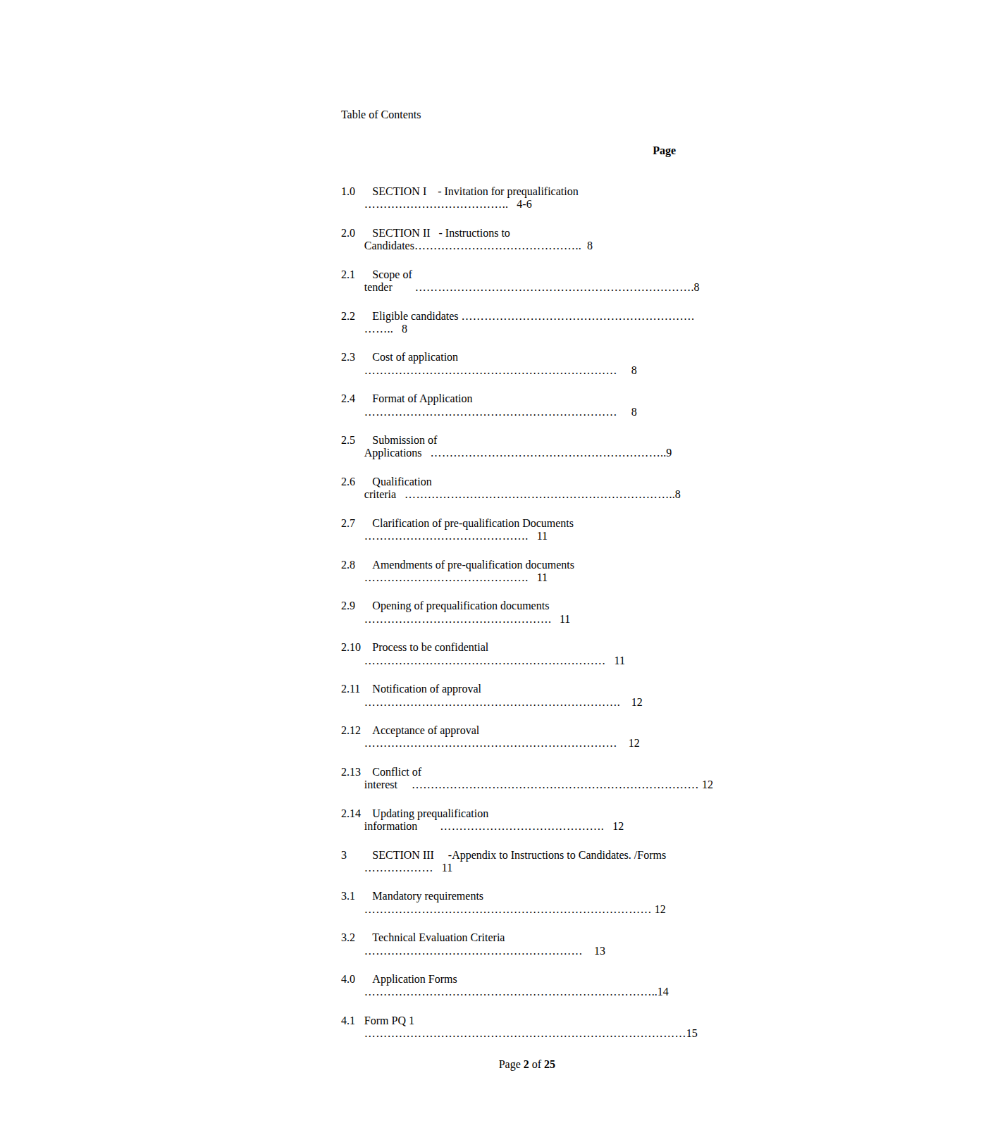Table of Contents
Page
| 1.0 | SECTION I - Invitation for prequalification ……………………………….. 4-6 |
| 2.0 | SECTION II - Instructions to Candidates …………………………………….. 8 |
| 2.1 | Scope of tender ……………………………………………………………… . 8 |
| 2.2 | Eligible candidates ……………………………………………………. …….. 8 |
| 2.3 | Cost of application ………………………………………………………… 8 |
| 2.4 | Format of Application ………………………………………………………… 8 |
| 2.5 | Submission of Applications ……………………………………………………. . 9 |
| 2.6 | Qualification criteria ……………………………………………………………. . 8 |
| 2.7 | Clarification of pre-qualification Documents ……………………………………. 11 |
| 2.8 | Amendments of pre-qualification documents ……………………………………. 11 |
| 2.9 | Opening of prequalification documents ………………………………………… . 11 |
| 2.10 | Process to be confidential ……………………………………………………… 11 |
| 2.11 | Notification of approval ………………………………………………………… . 12 |
| 2.12 | Acceptance of approval ………………………………………………………… 12 |
| 2.13 | Conflict of interest ………………………………………………………………… 12 |
| 2.14 | Updating prequalification information ……………………………………. 12 |
| 3 | SECTION III -Appendix to Instructions to Candidates. /Forms ……………… 11 |
| 3.1 | Mandatory requirements ………………………………………………………………… 12 |
| 3.2 | Technical Evaluation Criteria ………………………………………………… 13 |
| 4.0 | Application Forms ………………………………………………………………… .. 14 |
| 4.1 | Form PQ 1 ………………………………………………………………………… 15 |
Page 2 of 25